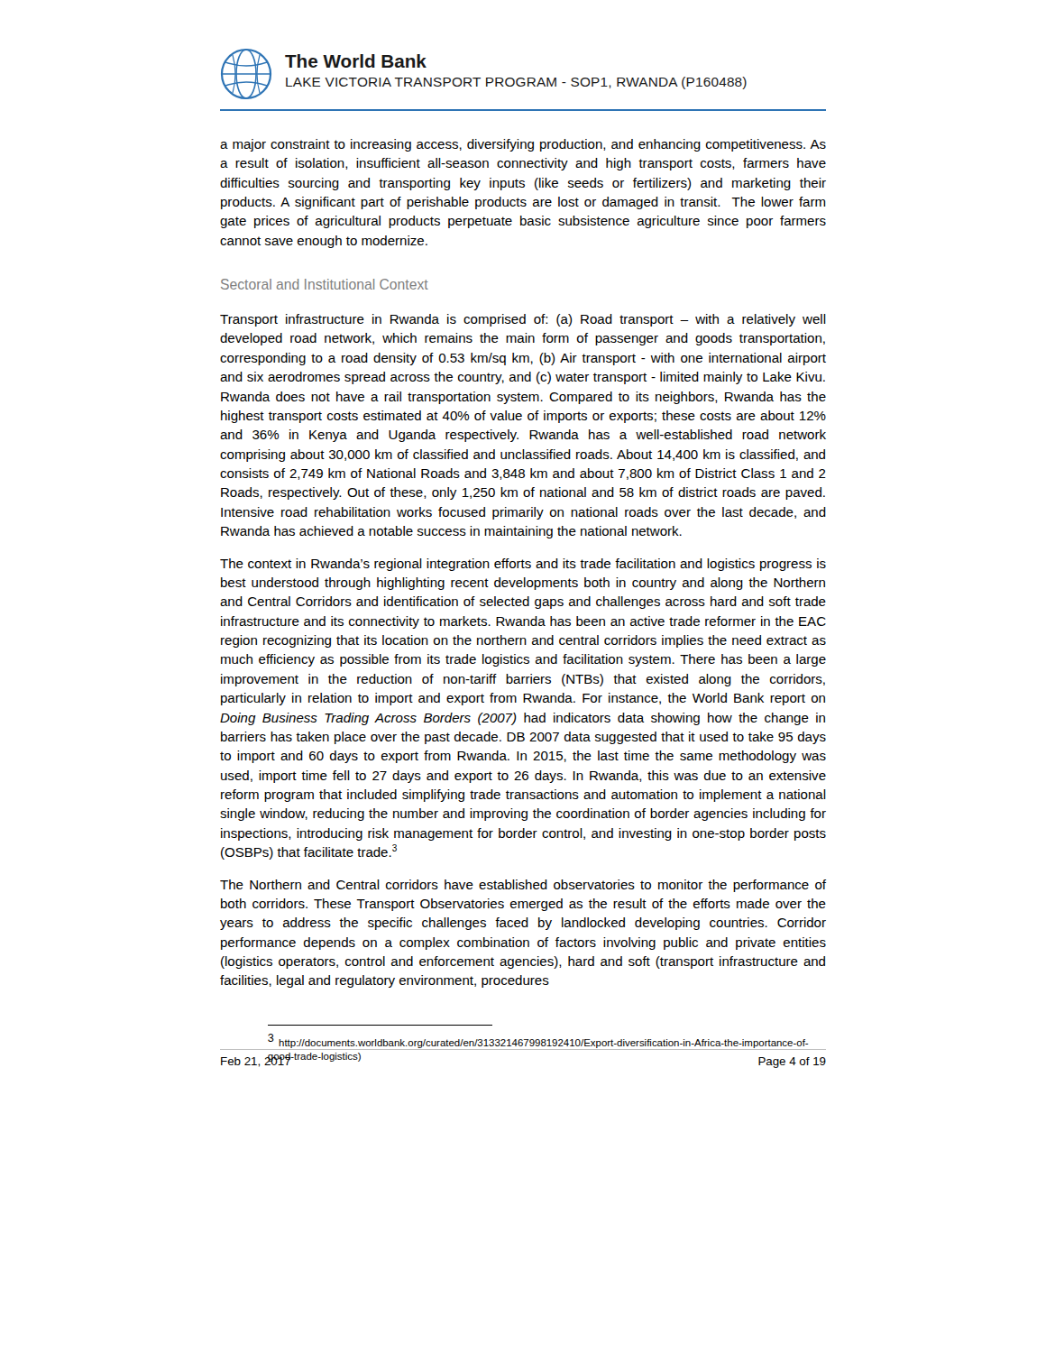The World Bank
LAKE VICTORIA TRANSPORT PROGRAM - SOP1, RWANDA (P160488)
a major constraint to increasing access, diversifying production, and enhancing competitiveness. As a result of isolation, insufficient all-season connectivity and high transport costs, farmers have difficulties sourcing and transporting key inputs (like seeds or fertilizers) and marketing their products. A significant part of perishable products are lost or damaged in transit. The lower farm gate prices of agricultural products perpetuate basic subsistence agriculture since poor farmers cannot save enough to modernize.
Sectoral and Institutional Context
Transport infrastructure in Rwanda is comprised of: (a) Road transport – with a relatively well developed road network, which remains the main form of passenger and goods transportation, corresponding to a road density of 0.53 km/sq km, (b) Air transport - with one international airport and six aerodromes spread across the country, and (c) water transport - limited mainly to Lake Kivu. Rwanda does not have a rail transportation system. Compared to its neighbors, Rwanda has the highest transport costs estimated at 40% of value of imports or exports; these costs are about 12% and 36% in Kenya and Uganda respectively. Rwanda has a well-established road network comprising about 30,000 km of classified and unclassified roads. About 14,400 km is classified, and consists of 2,749 km of National Roads and 3,848 km and about 7,800 km of District Class 1 and 2 Roads, respectively. Out of these, only 1,250 km of national and 58 km of district roads are paved. Intensive road rehabilitation works focused primarily on national roads over the last decade, and Rwanda has achieved a notable success in maintaining the national network.
The context in Rwanda’s regional integration efforts and its trade facilitation and logistics progress is best understood through highlighting recent developments both in country and along the Northern and Central Corridors and identification of selected gaps and challenges across hard and soft trade infrastructure and its connectivity to markets. Rwanda has been an active trade reformer in the EAC region recognizing that its location on the northern and central corridors implies the need extract as much efficiency as possible from its trade logistics and facilitation system. There has been a large improvement in the reduction of non-tariff barriers (NTBs) that existed along the corridors, particularly in relation to import and export from Rwanda. For instance, the World Bank report on Doing Business Trading Across Borders (2007) had indicators data showing how the change in barriers has taken place over the past decade. DB 2007 data suggested that it used to take 95 days to import and 60 days to export from Rwanda. In 2015, the last time the same methodology was used, import time fell to 27 days and export to 26 days. In Rwanda, this was due to an extensive reform program that included simplifying trade transactions and automation to implement a national single window, reducing the number and improving the coordination of border agencies including for inspections, introducing risk management for border control, and investing in one-stop border posts (OSBPs) that facilitate trade.3
The Northern and Central corridors have established observatories to monitor the performance of both corridors. These Transport Observatories emerged as the result of the efforts made over the years to address the specific challenges faced by landlocked developing countries. Corridor performance depends on a complex combination of factors involving public and private entities (logistics operators, control and enforcement agencies), hard and soft (transport infrastructure and facilities, legal and regulatory environment, procedures
3 http://documents.worldbank.org/curated/en/313321467998192410/Export-diversification-in-Africa-the-importance-of-good-trade-logistics)
Feb 21, 2017 Page 4 of 19